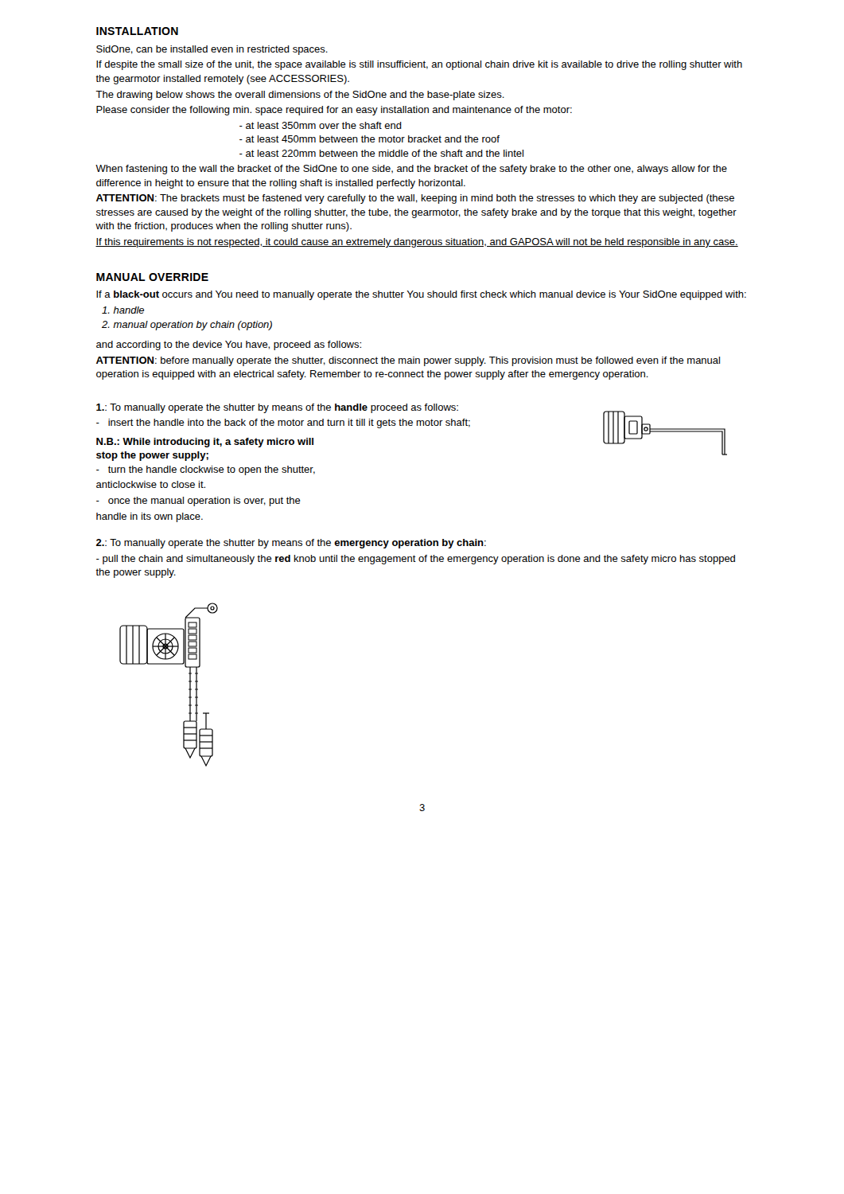INSTALLATION
SidOne, can be installed even in restricted spaces.
If despite the small size of the unit, the space available is still insufficient, an optional chain drive kit is available to drive the rolling shutter with the gearmotor installed remotely (see ACCESSORIES).
The drawing below shows the overall dimensions of the SidOne and the base-plate sizes.
Please consider the following min. space required for an easy installation and maintenance of the motor:
at least 350mm over the shaft end
at least 450mm between the motor bracket and the roof
at least 220mm between the middle of the shaft and the lintel
When fastening to the wall the bracket of the SidOne to one side, and the bracket of the safety brake to the other one, always allow for the difference in height to ensure that the rolling shaft is installed perfectly horizontal.
ATTENTION: The brackets must be fastened very carefully to the wall, keeping in mind both the stresses to which they are subjected (these stresses are caused by the weight of the rolling shutter, the tube, the gearmotor, the safety brake and by the torque that this weight, together with the friction, produces when the rolling shutter runs).
If this requirements is not respected, it could cause an extremely dangerous situation, and GAPOSA will not be held responsible in any case.
MANUAL OVERRIDE
If a black-out occurs and You need to manually operate the shutter You should first check which manual device is Your SidOne equipped with:
handle
manual operation by chain (option)
and according to the device You have, proceed as follows:
ATTENTION: before manually operate the shutter, disconnect the main power supply. This provision must be followed even if the manual operation is equipped with an electrical safety. Remember to re-connect the power supply after the emergency operation.
1.: To manually operate the shutter by means of the handle proceed as follows:
- insert the handle into the back of the motor and turn it till it gets the motor shaft;
N.B.: While introducing it, a safety micro will
stop the power supply;
- turn the handle clockwise to open the shutter,
anticlockwise to close it.
- once the manual operation is over, put the
handle in its own place.
2.: To manually operate the shutter by means of the emergency operation by chain:
- pull the chain and simultaneously the red knob until the engagement of the emergency operation is done and the safety micro has stopped the power supply.
3